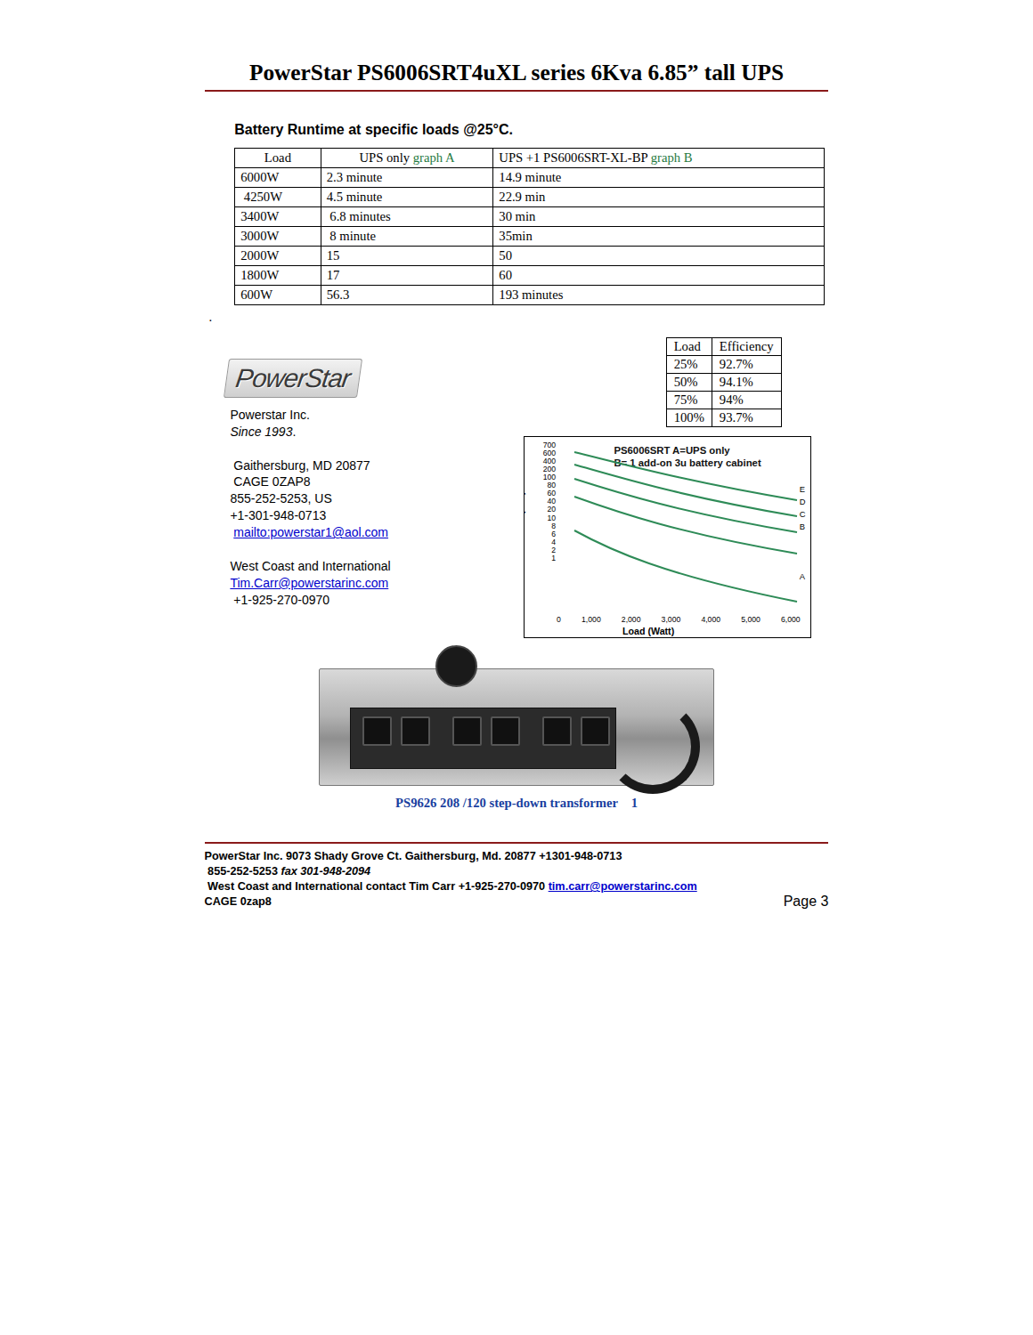PowerStar PS6006SRT4uXL series 6Kva 6.85” tall UPS
Battery Runtime at specific loads @25°C.
| Load | UPS only graph A | UPS +1 PS6006SRT-XL-BP graph B |
| 6000W | 2.3 minute | 14.9 minute |
| 4250W | 4.5 minute | 22.9 min |
| 3400W | 6.8 minutes | 30 min |
| 3000W | 8 minute | 35min |
| 2000W | 15 | 50 |
| 1800W | 17 | 60 |
| 600W | 56.3 | 193 minutes |
.
PowerStar
Powerstar Inc.
Since 1993.
Gaithersburg, MD 20877
CAGE 0ZAP8
855-252-5253, US
+1-301-948-0713
mailto:powerstar1@aol.com
West Coast and International
Tim.Carr@powerstarinc.com
+1-925-270-0970
| Load | Efficiency |
| 25% | 92.7% |
| 50% | 94.1% |
| 75% | 94% |
| 100% | 93.7% |
PS6006SRT A=UPS only
B= 1 add-on 3u battery cabinet
Runtime (Min)
Load (Watt)
700
600
400
200
100
80
60
40
20
10
8
6
4
2
1
01,0002,0003,0004,0005,0006,000
E
D
C
B
A
PS9626 208 /120 step-down transformer 1
PowerStar Inc. 9073 Shady Grove Ct. Gaithersburg, Md. 20877 +1301-948-0713
855-252-5253 fax 301-948-2094
West Coast and International contact Tim Carr +1-925-270-0970 tim.carr@powerstarinc.com
CAGE 0zap8
Page 3